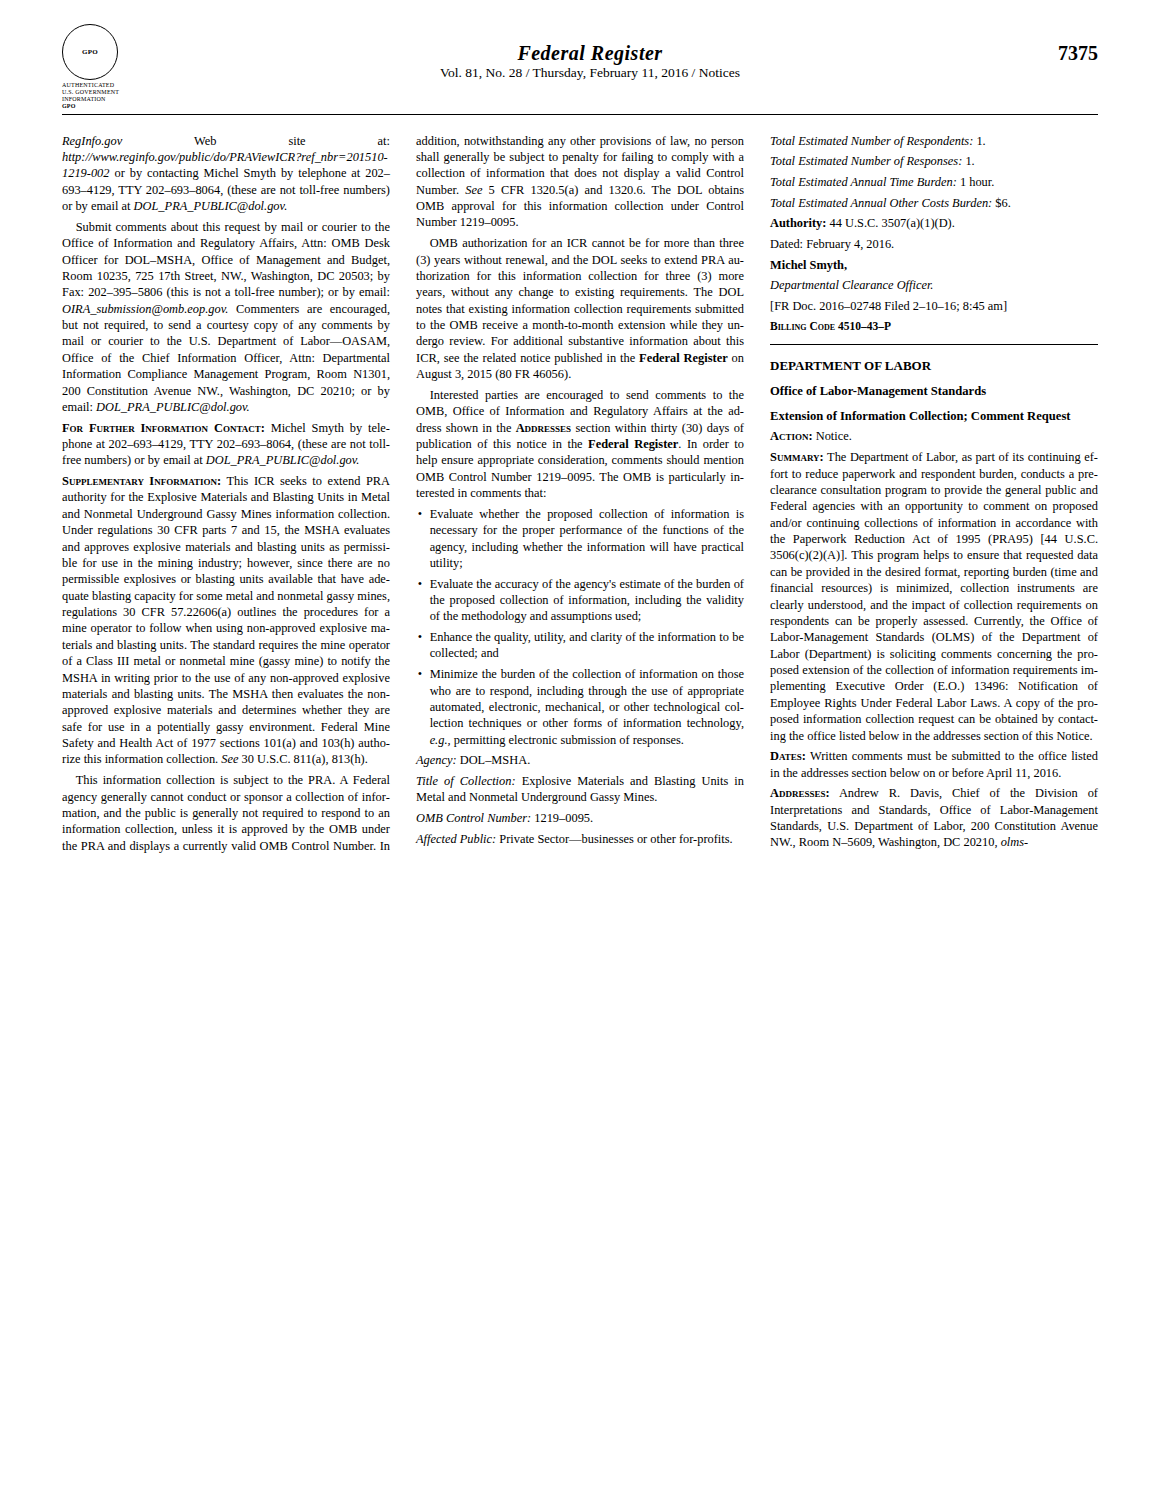GPO
Authenticated
U.S. Government
Information
GPO
Federal Register
Vol. 81, No. 28 / Thursday, February 11, 2016 / Notices
7375
RegInfo.gov Web site at: http://www.reginfo.gov/public/do/PRAViewICR?ref_nbr=201510-1219-002 or by contacting Michel Smyth by telephone at 202–693–4129, TTY 202–693–8064, (these are not toll-free numbers) or by email at DOL_PRA_PUBLIC@dol.gov.
Submit comments about this request by mail or courier to the Office of Information and Regulatory Affairs, Attn: OMB Desk Officer for DOL–MSHA, Office of Management and Budget, Room 10235, 725 17th Street, NW., Washington, DC 20503; by Fax: 202–395–5806 (this is not a toll-free number); or by email: OIRA_submission@omb.eop.gov. Commenters are encouraged, but not required, to send a courtesy copy of any comments by mail or courier to the U.S. Department of Labor—OASAM, Office of the Chief Information Officer, Attn: Departmental Information Compliance Management Program, Room N1301, 200 Constitution Avenue NW., Washington, DC 20210; or by email: DOL_PRA_PUBLIC@dol.gov.
For Further Information Contact: Michel Smyth by telephone at 202–693–4129, TTY 202–693–8064, (these are not toll-free numbers) or by email at DOL_PRA_PUBLIC@dol.gov.
Supplementary Information: This ICR seeks to extend PRA authority for the Explosive Materials and Blasting Units in Metal and Nonmetal Underground Gassy Mines information collection. Under regulations 30 CFR parts 7 and 15, the MSHA evaluates and approves explosive materials and blasting units as permissible for use in the mining industry; however, since there are no permissible explosives or blasting units available that have adequate blasting capacity for some metal and nonmetal gassy mines, regulations 30 CFR 57.22606(a) outlines the procedures for a mine operator to follow when using non-approved explosive materials and blasting units. The standard requires the mine operator of a Class III metal or nonmetal mine (gassy mine) to notify the MSHA in writing prior to the use of any non-approved explosive materials and blasting units. The MSHA then evaluates the non-approved explosive materials and determines whether they are safe for use in a potentially gassy environment. Federal Mine Safety and Health Act of 1977 sections 101(a) and 103(h) authorize this information collection. See 30 U.S.C. 811(a), 813(h).
This information collection is subject to the PRA. A Federal agency generally cannot conduct or sponsor a collection of information, and the public is generally not required to respond to an information collection, unless it is approved by the OMB under the PRA and displays a currently valid OMB Control Number. In addition, notwithstanding any other provisions of law, no person shall generally be subject to penalty for failing to comply with a collection of information that does not display a valid Control Number. See 5 CFR 1320.5(a) and 1320.6. The DOL obtains OMB approval for this information collection under Control Number 1219–0095.
OMB authorization for an ICR cannot be for more than three (3) years without renewal, and the DOL seeks to extend PRA authorization for this information collection for three (3) more years, without any change to existing requirements. The DOL notes that existing information collection requirements submitted to the OMB receive a month-to-month extension while they undergo review. For additional substantive information about this ICR, see the related notice published in the Federal Register on August 3, 2015 (80 FR 46056).
Interested parties are encouraged to send comments to the OMB, Office of Information and Regulatory Affairs at the address shown in the Addresses section within thirty (30) days of publication of this notice in the Federal Register. In order to help ensure appropriate consideration, comments should mention OMB Control Number 1219–0095. The OMB is particularly interested in comments that:
Evaluate whether the proposed collection of information is necessary for the proper performance of the functions of the agency, including whether the information will have practical utility;
Evaluate the accuracy of the agency's estimate of the burden of the proposed collection of information, including the validity of the methodology and assumptions used;
Enhance the quality, utility, and clarity of the information to be collected; and
Minimize the burden of the collection of information on those who are to respond, including through the use of appropriate automated, electronic, mechanical, or other technological collection techniques or other forms of information technology, e.g., permitting electronic submission of responses.
Agency: DOL–MSHA.
Title of Collection: Explosive Materials and Blasting Units in Metal and Nonmetal Underground Gassy Mines.
OMB Control Number: 1219–0095.
Affected Public: Private Sector—businesses or other for-profits.
Total Estimated Number of Respondents: 1.
Total Estimated Number of Responses: 1.
Total Estimated Annual Time Burden: 1 hour.
Total Estimated Annual Other Costs Burden: $6.
Authority: 44 U.S.C. 3507(a)(1)(D).
Dated: February 4, 2016.
Michel Smyth,
Departmental Clearance Officer.
[FR Doc. 2016–02748 Filed 2–10–16; 8:45 am]
Billing Code 4510–43–P
DEPARTMENT OF LABOR
Office of Labor-Management Standards
Extension of Information Collection; Comment Request
Action: Notice.
Summary: The Department of Labor, as part of its continuing effort to reduce paperwork and respondent burden, conducts a preclearance consultation program to provide the general public and Federal agencies with an opportunity to comment on proposed and/or continuing collections of information in accordance with the Paperwork Reduction Act of 1995 (PRA95) [44 U.S.C. 3506(c)(2)(A)]. This program helps to ensure that requested data can be provided in the desired format, reporting burden (time and financial resources) is minimized, collection instruments are clearly understood, and the impact of collection requirements on respondents can be properly assessed. Currently, the Office of Labor-Management Standards (OLMS) of the Department of Labor (Department) is soliciting comments concerning the proposed extension of the collection of information requirements implementing Executive Order (E.O.) 13496: Notification of Employee Rights Under Federal Labor Laws. A copy of the proposed information collection request can be obtained by contacting the office listed below in the addresses section of this Notice.
Dates: Written comments must be submitted to the office listed in the addresses section below on or before April 11, 2016.
Addresses: Andrew R. Davis, Chief of the Division of Interpretations and Standards, Office of Labor-Management Standards, U.S. Department of Labor, 200 Constitution Avenue NW., Room N–5609, Washington, DC 20210, olms-